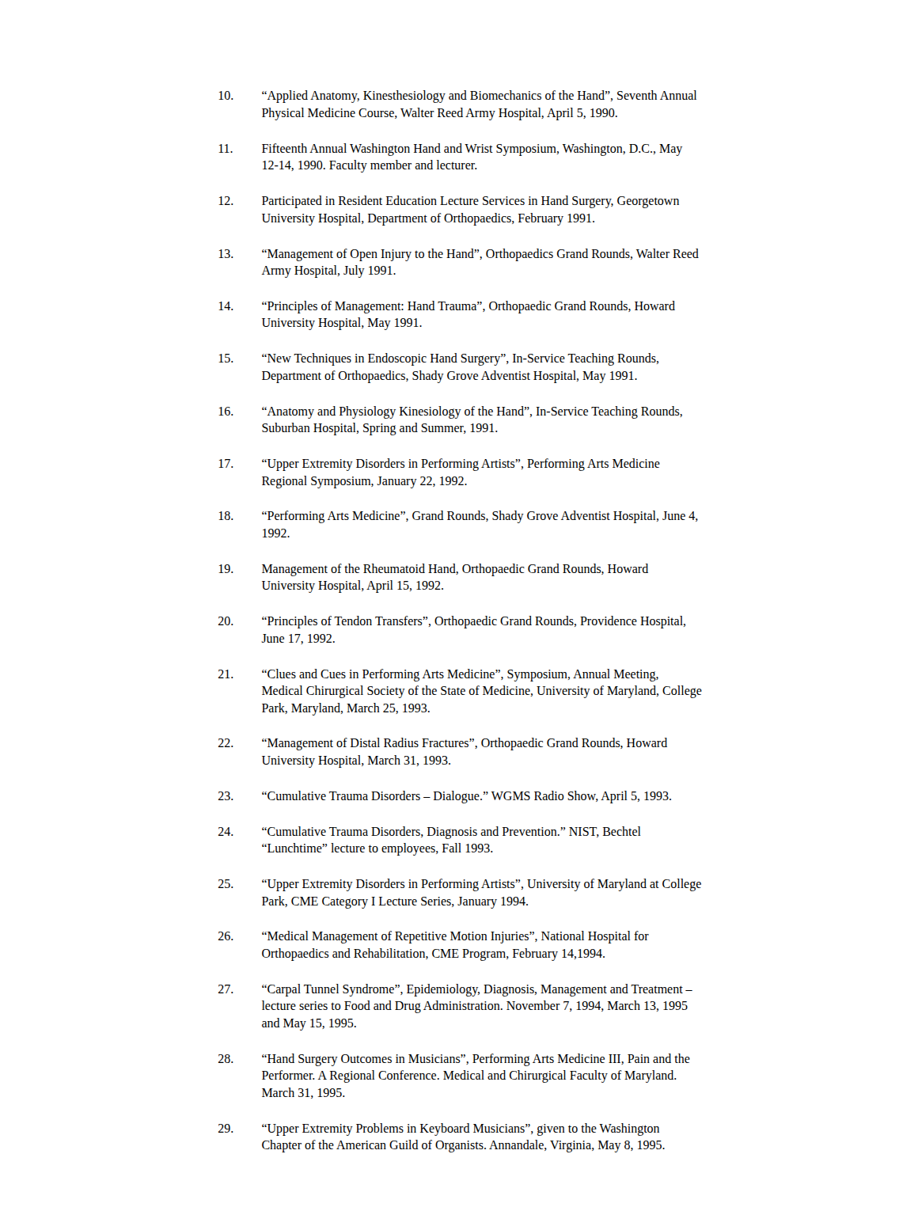10. “Applied Anatomy, Kinesthesiology and Biomechanics of the Hand”, Seventh Annual Physical Medicine Course, Walter Reed Army Hospital, April 5, 1990.
11. Fifteenth Annual Washington Hand and Wrist Symposium, Washington, D.C., May 12-14, 1990. Faculty member and lecturer.
12. Participated in Resident Education Lecture Services in Hand Surgery, Georgetown University Hospital, Department of Orthopaedics, February 1991.
13. “Management of Open Injury to the Hand”, Orthopaedics Grand Rounds, Walter Reed Army Hospital, July 1991.
14. “Principles of Management: Hand Trauma”, Orthopaedic Grand Rounds, Howard University Hospital, May 1991.
15. “New Techniques in Endoscopic Hand Surgery”, In-Service Teaching Rounds, Department of Orthopaedics, Shady Grove Adventist Hospital, May 1991.
16. “Anatomy and Physiology Kinesiology of the Hand”, In-Service Teaching Rounds, Suburban Hospital, Spring and Summer, 1991.
17. “Upper Extremity Disorders in Performing Artists”, Performing Arts Medicine Regional Symposium, January 22, 1992.
18. “Performing Arts Medicine”, Grand Rounds, Shady Grove Adventist Hospital, June 4, 1992.
19. Management of the Rheumatoid Hand, Orthopaedic Grand Rounds, Howard University Hospital, April 15, 1992.
20. “Principles of Tendon Transfers”, Orthopaedic Grand Rounds, Providence Hospital, June 17, 1992.
21. “Clues and Cues in Performing Arts Medicine”, Symposium, Annual Meeting, Medical Chirurgical Society of the State of Medicine, University of Maryland, College Park, Maryland, March 25, 1993.
22. “Management of Distal Radius Fractures”, Orthopaedic Grand Rounds, Howard University Hospital, March 31, 1993.
23. “Cumulative Trauma Disorders – Dialogue.” WGMS Radio Show, April 5, 1993.
24. “Cumulative Trauma Disorders, Diagnosis and Prevention.” NIST, Bechtel “Lunchtime” lecture to employees, Fall 1993.
25. “Upper Extremity Disorders in Performing Artists”, University of Maryland at College Park, CME Category I Lecture Series, January 1994.
26. “Medical Management of Repetitive Motion Injuries”, National Hospital for Orthopaedics and Rehabilitation, CME Program, February 14,1994.
27. “Carpal Tunnel Syndrome”, Epidemiology, Diagnosis, Management and Treatment – lecture series to Food and Drug Administration. November 7, 1994, March 13, 1995 and May 15, 1995.
28. “Hand Surgery Outcomes in Musicians”, Performing Arts Medicine III, Pain and the Performer. A Regional Conference. Medical and Chirurgical Faculty of Maryland. March 31, 1995.
29. “Upper Extremity Problems in Keyboard Musicians”, given to the Washington Chapter of the American Guild of Organists. Annandale, Virginia, May 8, 1995.